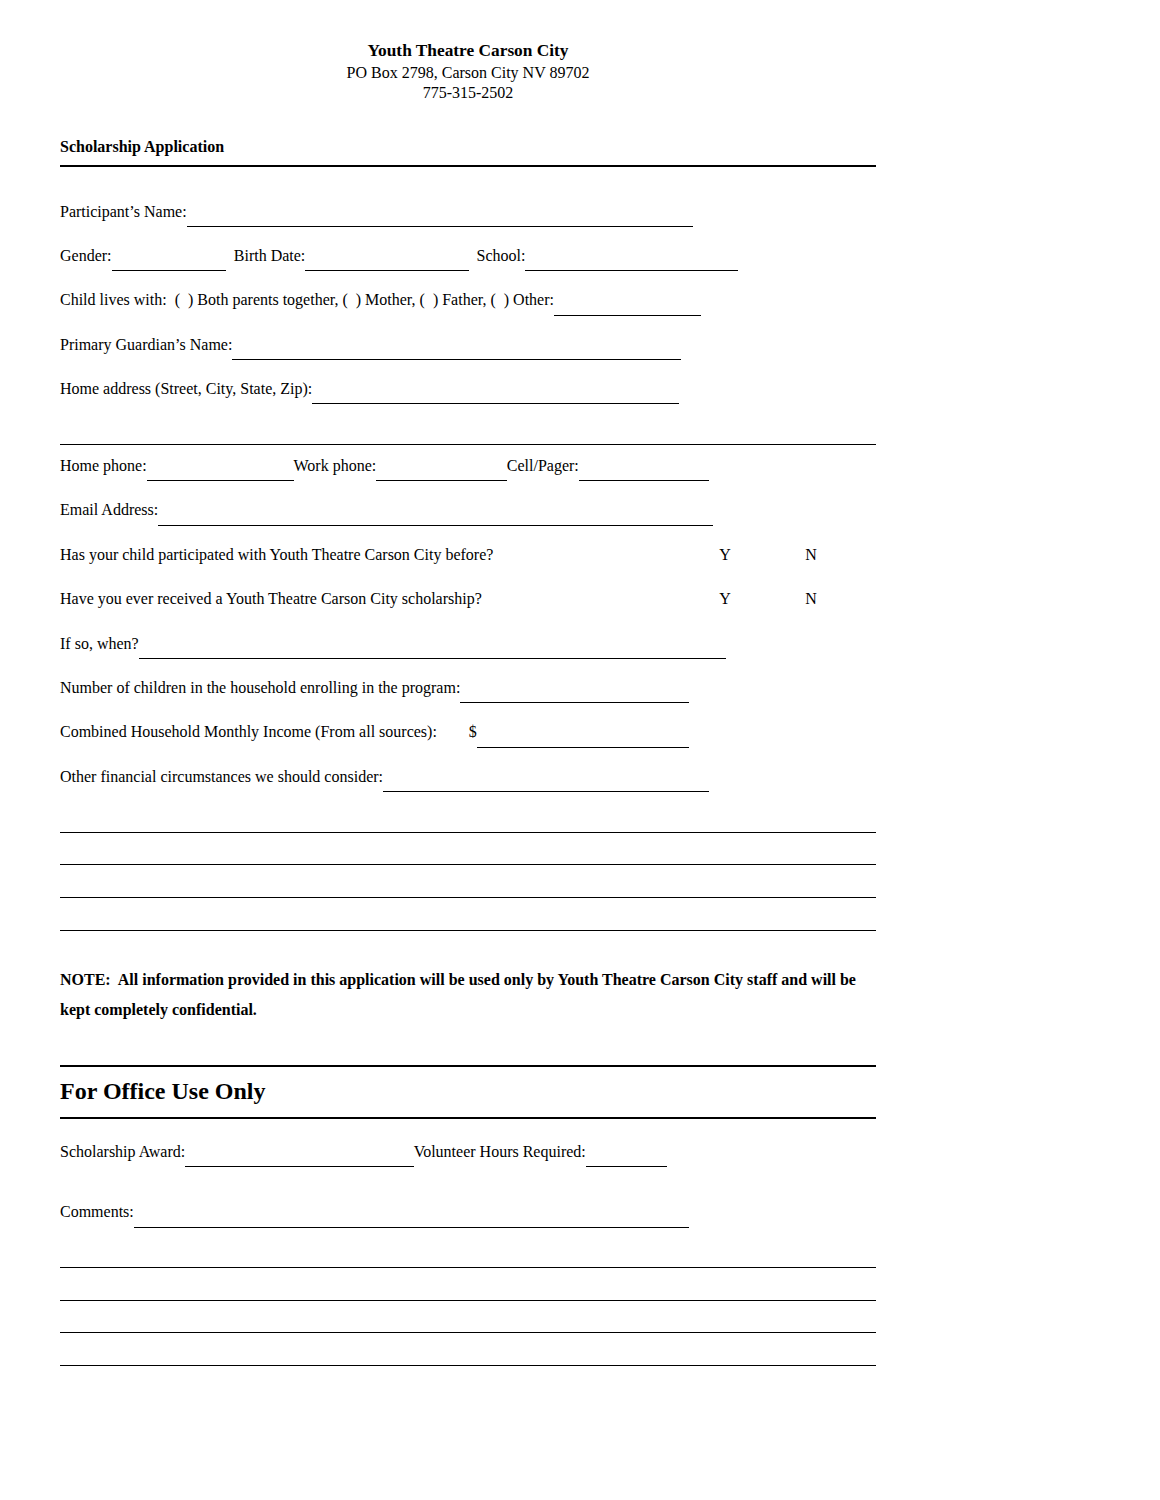Youth Theatre Carson City
PO Box 2798, Carson City NV 89702
775-315-2502
Scholarship Application
Participant’s Name:
Gender: Birth Date: School:
Child lives with: ( ) Both parents together, ( ) Mother, ( ) Father, ( ) Other:
Primary Guardian’s Name:
Home address (Street, City, State, Zip):
Home phone: Work phone: Cell/Pager:
Email Address:
Has your child participated with Youth Theatre Carson City before?Y N
Have you ever received a Youth Theatre Carson City scholarship?Y N
If so, when?
Number of children in the household enrolling in the program:
Combined Household Monthly Income (From all sources): $
Other financial circumstances we should consider:
NOTE: All information provided in this application will be used only by Youth Theatre Carson City staff and will be kept completely confidential.
For Office Use Only
Scholarship Award: Volunteer Hours Required:
Comments: